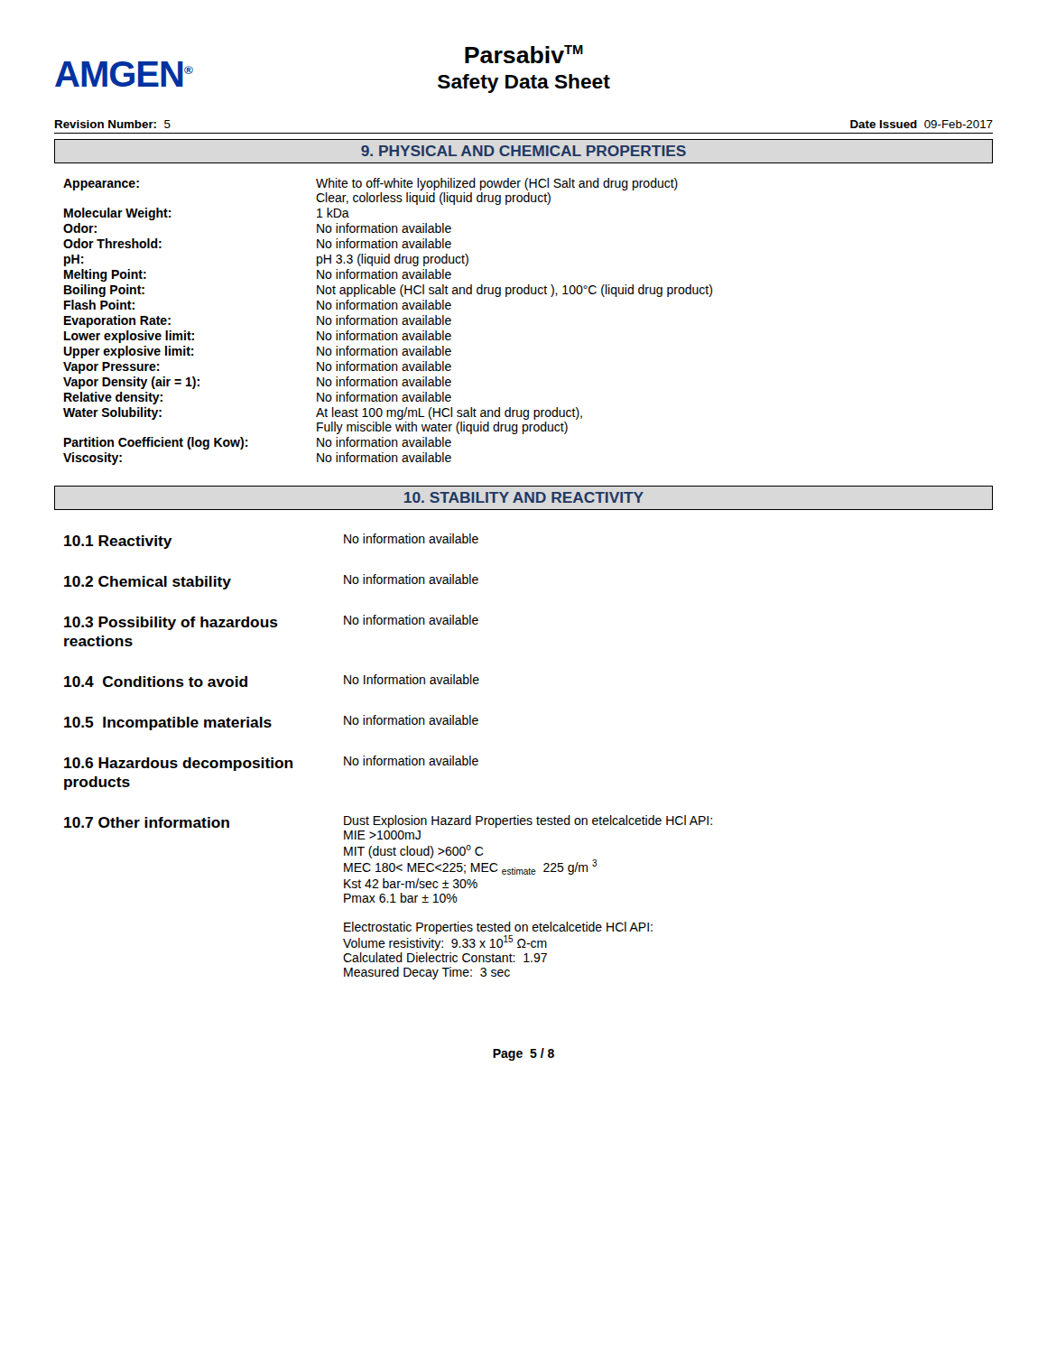AMGEN®
ParsabivTM
Safety Data Sheet
Revision Number: 5
Date Issued 09-Feb-2017
9. PHYSICAL AND CHEMICAL PROPERTIES
| Appearance: | White to off-white lyophilized powder (HCl Salt and drug product) Clear, colorless liquid (liquid drug product) |
| Molecular Weight: | 1 kDa |
| Odor: | No information available |
| Odor Threshold: | No information available |
| pH: | pH 3.3 (liquid drug product) |
| Melting Point: | No information available |
| Boiling Point: | Not applicable (HCl salt and drug product ), 100°C (liquid drug product) |
| Flash Point: | No information available |
| Evaporation Rate: | No information available |
| Lower explosive limit: | No information available |
| Upper explosive limit: | No information available |
| Vapor Pressure: | No information available |
| Vapor Density (air = 1): | No information available |
| Relative density: | No information available |
| Water Solubility: | At least 100 mg/mL (HCl salt and drug product), Fully miscible with water (liquid drug product) |
| Partition Coefficient (log Kow): | No information available |
| Viscosity: | No information available |
10. STABILITY AND REACTIVITY
| 10.1 Reactivity | No information available |
| 10.2 Chemical stability | No information available |
| 10.3 Possibility of hazardous reactions | No information available |
| 10.4 Conditions to avoid | No Information available |
| 10.5 Incompatible materials | No information available |
| 10.6 Hazardous decomposition products | No information available |
| 10.7 Other information | Dust Explosion Hazard Properties tested on etelcalcetide HCl API: MIE >1000mJ MIT (dust cloud) >600 o C MEC 180< MEC<225; MEC estimate 225 g/m 3 Kst 42 bar-m/sec ± 30% Pmax 6.1 bar ± 10% Electrostatic Properties tested on etelcalcetide HCl API: Volume resistivity: 9.33 x 10 15 Ω-cm Calculated Dielectric Constant: 1.97 Measured Decay Time: 3 sec |
Page 5 / 8